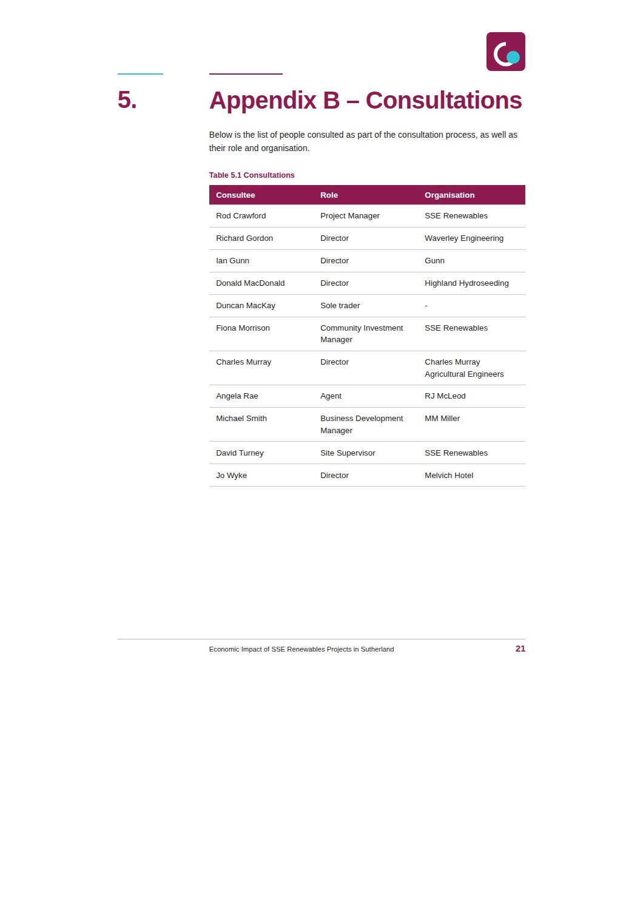5.
Appendix B – Consultations
Below is the list of people consulted as part of the consultation process, as well as their role and organisation.
Table 5.1 Consultations
| Consultee | Role | Organisation |
| --- | --- | --- |
| Rod Crawford | Project Manager | SSE Renewables |
| Richard Gordon | Director | Waverley Engineering |
| Ian Gunn | Director | Gunn |
| Donald MacDonald | Director | Highland Hydroseeding |
| Duncan MacKay | Sole trader | - |
| Fiona Morrison | Community Investment Manager | SSE Renewables |
| Charles Murray | Director | Charles Murray Agricultural Engineers |
| Angela Rae | Agent | RJ McLeod |
| Michael Smith | Business Development Manager | MM Miller |
| David Turney | Site Supervisor | SSE Renewables |
| Jo Wyke | Director | Melvich Hotel |
Economic Impact of SSE Renewables Projects in Sutherland 21